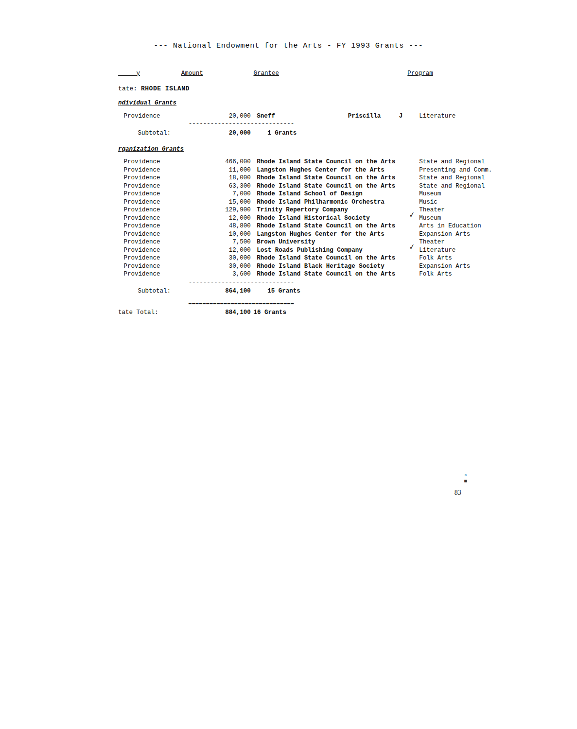--- National Endowment for the Arts - FY 1993 Grants ---
| y | Amount | Grantee | Program |
| --- | --- | --- | --- |
tate: RHODE ISLAND
ndividual Grants
| Providence | 20,000 | Sneff Priscilla J | Literature |
| | ----------------------------- |
| Subtotal: | 20,000 | 1 Grants | |
rganization Grants
| Providence | 466,000 | Rhode Island State Council on the Arts | State and Regional |
| Providence | 11,000 | Langston Hughes Center for the Arts | Presenting and Comm. |
| Providence | 18,000 | Rhode Island State Council on the Arts | State and Regional |
| Providence | 63,300 | Rhode Island State Council on the Arts | State and Regional |
| Providence | 7,000 | Rhode Island School of Design | Museum |
| Providence | 15,000 | Rhode Island Philharmonic Orchestra | Music |
| Providence | 129,900 | Trinity Repertory Company | ✓ Theater |
| Providence | 12,000 | Rhode Island Historical Society | Museum |
| Providence | 48,800 | Rhode Island State Council on the Arts | Arts in Education |
| Providence | 10,000 | Langston Hughes Center for the Arts | Expansion Arts |
| Providence | 7,500 | Brown University | ✓ Theater |
| Providence | 12,000 | Lost Roads Publishing Company | Literature |
| Providence | 30,000 | Rhode Island State Council on the Arts | Folk Arts |
| Providence | 30,000 | Rhode Island Black Heritage Society | Expansion Arts |
| Providence | 3,600 | Rhode Island State Council on the Arts | Folk Arts |
| | ----------------------------- |
| Subtotal: | 864,100 | 15 Grants | |
| | ============================== |
| tate Total: | 884,100 | 16 Grants | |
ⁿ
■
83